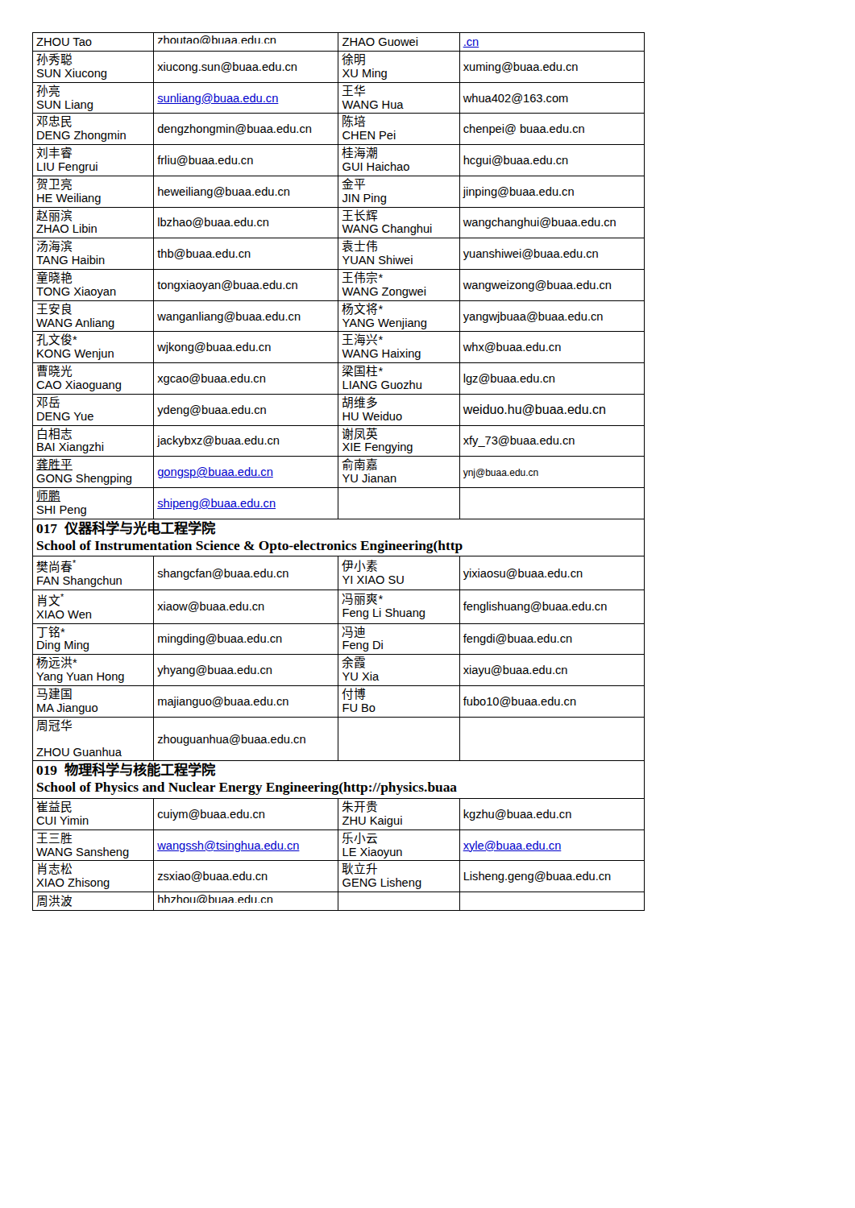| ZHOU Tao | zhoutao@buaa.edu.cn | ZHAO Guowei | .cn |
| 孙秀聪 SUN Xiucong | xiucong.sun@buaa.edu.cn | 徐明 XU Ming | xuming@buaa.edu.cn |
| 孙亮 SUN Liang | sunliang@buaa.edu.cn | 王华 WANG Hua | whua402@163.com |
| 邓忠民 DENG Zhongmin | dengzhongmin@buaa.edu.cn | 陈培 CHEN Pei | chenpei@ buaa.edu.cn |
| 刘丰睿 LIU Fengrui | frliu@buaa.edu.cn | 桂海潮 GUI Haichao | hcgui@buaa.edu.cn |
| 贺卫亮 HE Weiliang | heweiliang@buaa.edu.cn | 金平 JIN Ping | jinping@buaa.edu.cn |
| 赵丽滨 ZHAO Libin | lbzhao@buaa.edu.cn | 王长辉 WANG Changhui | wangchanghui@buaa.edu.cn |
| 汤海滨 TANG Haibin | thb@buaa.edu.cn | 袁士伟 YUAN Shiwei | yuanshiwei@buaa.edu.cn |
| 童晓艳 TONG Xiaoyan | tongxiaoyan@buaa.edu.cn | 王伟宗* WANG Zongwei | wangweizong@buaa.edu.cn |
| 王安良 WANG Anliang | wanganliang@buaa.edu.cn | 杨文将* YANG Wenjiang | yangwjbuaa@buaa.edu.cn |
| 孔文俊* KONG Wenjun | wjkong@buaa.edu.cn | 王海兴* WANG Haixing | whx@buaa.edu.cn |
| 曹晓光 CAO Xiaoguang | xgcao@buaa.edu.cn | 梁国柱* LIANG Guozhu | lgz@buaa.edu.cn |
| 邓岳 DENG Yue | ydeng@buaa.edu.cn | 胡维多 HU Weiduo | weiduo.hu@buaa.edu.cn |
| 白相志 BAI Xiangzhi | jackybxz@buaa.edu.cn | 谢凤英 XIE Fengying | xfy_73@buaa.edu.cn |
| 龚胜平 GONG Shengping | gongsp@buaa.edu.cn | 俞南嘉 YU Jianan | ynj@buaa.edu.cn |
| 师鹏 SHI Peng | shipeng@buaa.edu.cn | | |
| 017 仪器科学与光电工程学院 School of Instrumentation Science & Opto-electronics Engineering(http |
| 樊尚春 * FAN Shangchun | shangcfan@buaa.edu.cn | 伊小素 YI XIAO SU | yixiaosu@buaa.edu.cn |
| 肖文 * XIAO Wen | xiaow@buaa.edu.cn | 冯丽爽* Feng Li Shuang | fenglishuang@buaa.edu.cn |
| 丁铭* Ding Ming | mingding@buaa.edu.cn | 冯迪 Feng Di | fengdi@buaa.edu.cn |
| 杨远洪* Yang Yuan Hong | yhyang@buaa.edu.cn | 余霞 YU Xia | xiayu@buaa.edu.cn |
| 马建国 MA Jianguo | majianguo@buaa.edu.cn | 付博 FU Bo | fubo10@buaa.edu.cn |
| 周冠华 ZHOU Guanhua | zhouguanhua@buaa.edu.cn | | |
| 019 物理科学与核能工程学院 School of Physics and Nuclear Energy Engineering(http://physics.buaa |
| 崔益民 CUI Yimin | cuiym@buaa.edu.cn | 朱开贵 ZHU Kaigui | kgzhu@buaa.edu.cn |
| 王三胜 WANG Sansheng | wangssh@tsinghua.edu.cn | 乐小云 LE Xiaoyun | xyle@buaa.edu.cn |
| 肖志松 XIAO Zhisong | zsxiao@buaa.edu.cn | 耿立升 GENG Lisheng | Lisheng.geng@buaa.edu.cn |
| 周洪波 | hhzhou@buaa.edu.cn | | |